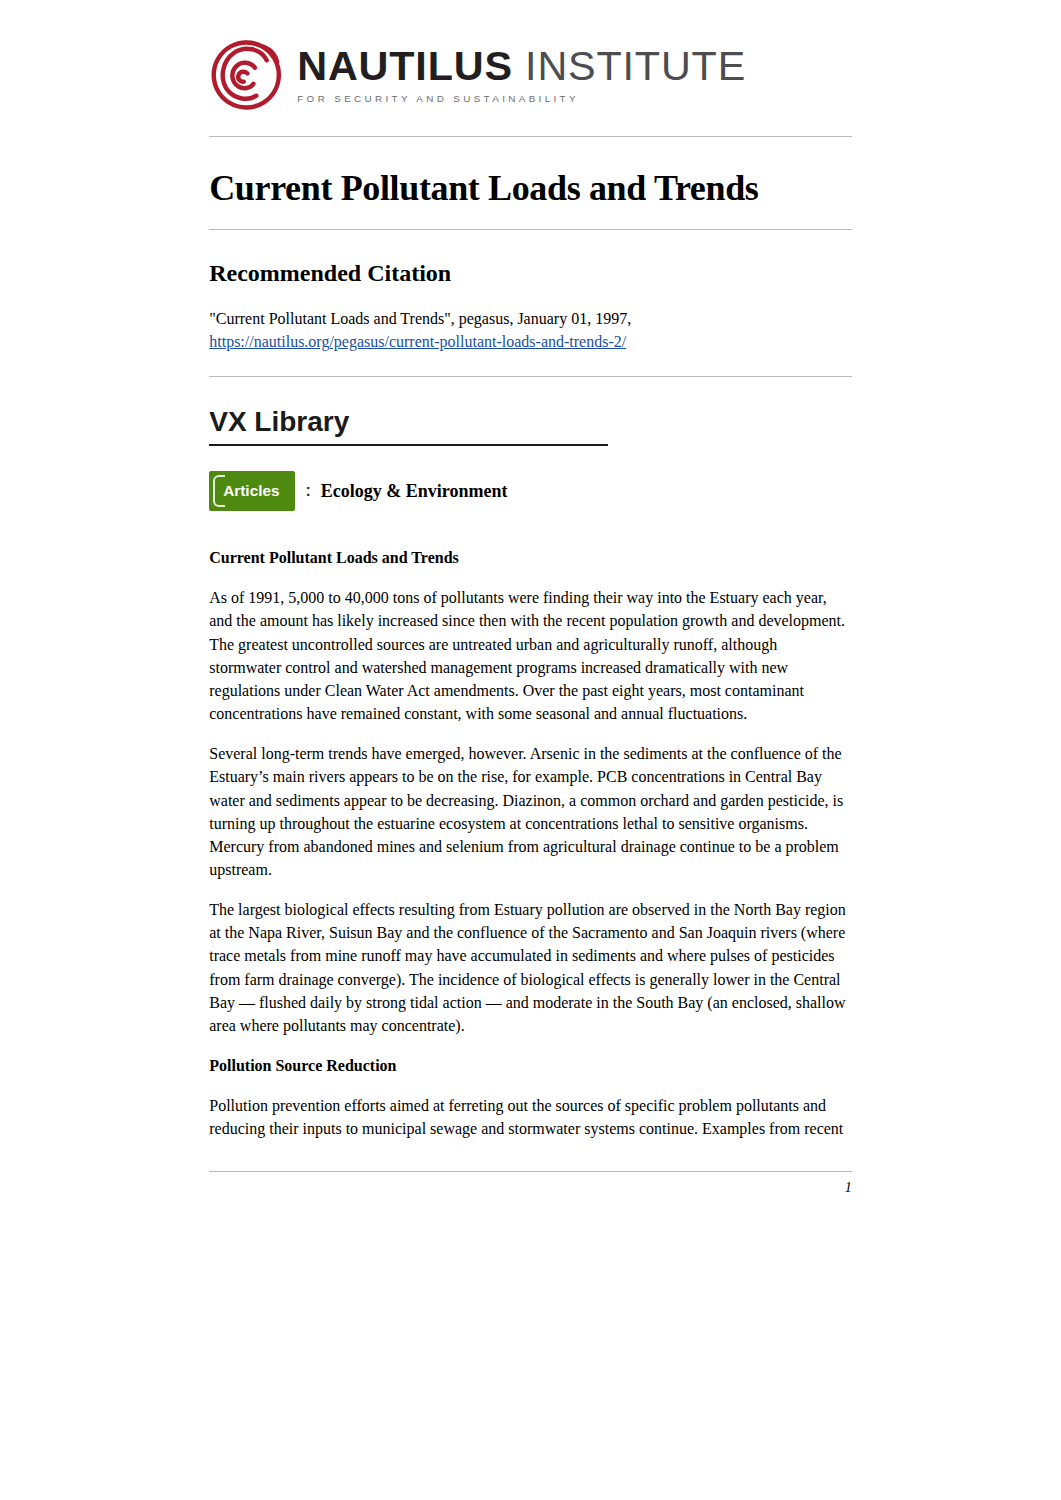NAUTILUS INSTITUTE
FOR SECURITY AND SUSTAINABILITY
Current Pollutant Loads and Trends
Recommended Citation
"Current Pollutant Loads and Trends", pegasus, January 01, 1997,
https://nautilus.org/pegasus/current-pollutant-loads-and-trends-2/
VX Library VX Library
Articles : Ecology & Environment
Current Pollutant Loads and Trends
As of 1991, 5,000 to 40,000 tons of pollutants were finding their way into the Estuary each year, and the amount has likely increased since then with the recent population growth and development. The greatest uncontrolled sources are untreated urban and agriculturally runoff, although stormwater control and watershed management programs increased dramatically with new regulations under Clean Water Act amendments. Over the past eight years, most contaminant concentrations have remained constant, with some seasonal and annual fluctuations.
Several long-term trends have emerged, however. Arsenic in the sediments at the confluence of the Estuary’s main rivers appears to be on the rise, for example. PCB concentrations in Central Bay water and sediments appear to be decreasing. Diazinon, a common orchard and garden pesticide, is turning up throughout the estuarine ecosystem at concentrations lethal to sensitive organisms. Mercury from abandoned mines and selenium from agricultural drainage continue to be a problem upstream.
The largest biological effects resulting from Estuary pollution are observed in the North Bay region at the Napa River, Suisun Bay and the confluence of the Sacramento and San Joaquin rivers (where trace metals from mine runoff may have accumulated in sediments and where pulses of pesticides from farm drainage converge). The incidence of biological effects is generally lower in the Central Bay — flushed daily by strong tidal action — and moderate in the South Bay (an enclosed, shallow area where pollutants may concentrate).
Pollution Source Reduction
Pollution prevention efforts aimed at ferreting out the sources of specific problem pollutants and reducing their inputs to municipal sewage and stormwater systems continue. Examples from recent
1